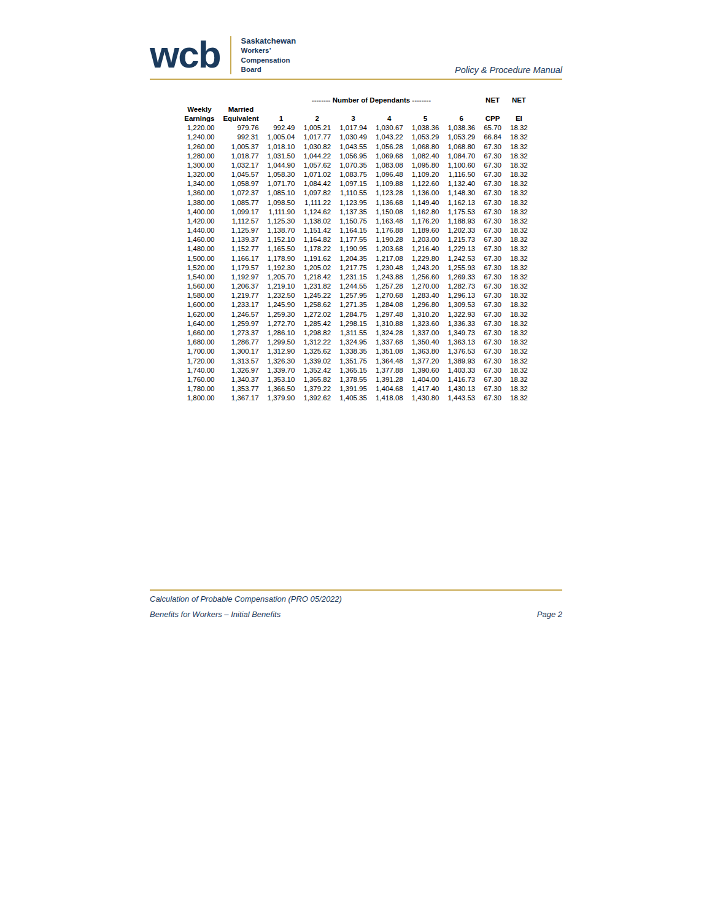wcb
Saskatchewan
Workers’
Compensation
Board
Policy & Procedure Manual
| | | -------- Number of Dependants -------- | NET | NET |
| --- | --- | --- | --- | --- |
| Weekly | Married | | | | | | | | |
| Earnings | Equivalent | 1 | 2 | 3 | 4 | 5 | 6 | CPP | EI |
| 1,220.00 | 979.76 | 992.49 | 1,005.21 | 1,017.94 | 1,030.67 | 1,038.36 | 1,038.36 | 65.70 | 18.32 |
| 1,240.00 | 992.31 | 1,005.04 | 1,017.77 | 1,030.49 | 1,043.22 | 1,053.29 | 1,053.29 | 66.84 | 18.32 |
| 1,260.00 | 1,005.37 | 1,018.10 | 1,030.82 | 1,043.55 | 1,056.28 | 1,068.80 | 1,068.80 | 67.30 | 18.32 |
| 1,280.00 | 1,018.77 | 1,031.50 | 1,044.22 | 1,056.95 | 1,069.68 | 1,082.40 | 1,084.70 | 67.30 | 18.32 |
| 1,300.00 | 1,032.17 | 1,044.90 | 1,057.62 | 1,070.35 | 1,083.08 | 1,095.80 | 1,100.60 | 67.30 | 18.32 |
| 1,320.00 | 1,045.57 | 1,058.30 | 1,071.02 | 1,083.75 | 1,096.48 | 1,109.20 | 1,116.50 | 67.30 | 18.32 |
| 1,340.00 | 1,058.97 | 1,071.70 | 1,084.42 | 1,097.15 | 1,109.88 | 1,122.60 | 1,132.40 | 67.30 | 18.32 |
| 1,360.00 | 1,072.37 | 1,085.10 | 1,097.82 | 1,110.55 | 1,123.28 | 1,136.00 | 1,148.30 | 67.30 | 18.32 |
| 1,380.00 | 1,085.77 | 1,098.50 | 1,111.22 | 1,123.95 | 1,136.68 | 1,149.40 | 1,162.13 | 67.30 | 18.32 |
| 1,400.00 | 1,099.17 | 1,111.90 | 1,124.62 | 1,137.35 | 1,150.08 | 1,162.80 | 1,175.53 | 67.30 | 18.32 |
| 1,420.00 | 1,112.57 | 1,125.30 | 1,138.02 | 1,150.75 | 1,163.48 | 1,176.20 | 1,188.93 | 67.30 | 18.32 |
| 1,440.00 | 1,125.97 | 1,138.70 | 1,151.42 | 1,164.15 | 1,176.88 | 1,189.60 | 1,202.33 | 67.30 | 18.32 |
| 1,460.00 | 1,139.37 | 1,152.10 | 1,164.82 | 1,177.55 | 1,190.28 | 1,203.00 | 1,215.73 | 67.30 | 18.32 |
| 1,480.00 | 1,152.77 | 1,165.50 | 1,178.22 | 1,190.95 | 1,203.68 | 1,216.40 | 1,229.13 | 67.30 | 18.32 |
| 1,500.00 | 1,166.17 | 1,178.90 | 1,191.62 | 1,204.35 | 1,217.08 | 1,229.80 | 1,242.53 | 67.30 | 18.32 |
| 1,520.00 | 1,179.57 | 1,192.30 | 1,205.02 | 1,217.75 | 1,230.48 | 1,243.20 | 1,255.93 | 67.30 | 18.32 |
| 1,540.00 | 1,192.97 | 1,205.70 | 1,218.42 | 1,231.15 | 1,243.88 | 1,256.60 | 1,269.33 | 67.30 | 18.32 |
| 1,560.00 | 1,206.37 | 1,219.10 | 1,231.82 | 1,244.55 | 1,257.28 | 1,270.00 | 1,282.73 | 67.30 | 18.32 |
| 1,580.00 | 1,219.77 | 1,232.50 | 1,245.22 | 1,257.95 | 1,270.68 | 1,283.40 | 1,296.13 | 67.30 | 18.32 |
| 1,600.00 | 1,233.17 | 1,245.90 | 1,258.62 | 1,271.35 | 1,284.08 | 1,296.80 | 1,309.53 | 67.30 | 18.32 |
| 1,620.00 | 1,246.57 | 1,259.30 | 1,272.02 | 1,284.75 | 1,297.48 | 1,310.20 | 1,322.93 | 67.30 | 18.32 |
| 1,640.00 | 1,259.97 | 1,272.70 | 1,285.42 | 1,298.15 | 1,310.88 | 1,323.60 | 1,336.33 | 67.30 | 18.32 |
| 1,660.00 | 1,273.37 | 1,286.10 | 1,298.82 | 1,311.55 | 1,324.28 | 1,337.00 | 1,349.73 | 67.30 | 18.32 |
| 1,680.00 | 1,286.77 | 1,299.50 | 1,312.22 | 1,324.95 | 1,337.68 | 1,350.40 | 1,363.13 | 67.30 | 18.32 |
| 1,700.00 | 1,300.17 | 1,312.90 | 1,325.62 | 1,338.35 | 1,351.08 | 1,363.80 | 1,376.53 | 67.30 | 18.32 |
| 1,720.00 | 1,313.57 | 1,326.30 | 1,339.02 | 1,351.75 | 1,364.48 | 1,377.20 | 1,389.93 | 67.30 | 18.32 |
| 1,740.00 | 1,326.97 | 1,339.70 | 1,352.42 | 1,365.15 | 1,377.88 | 1,390.60 | 1,403.33 | 67.30 | 18.32 |
| 1,760.00 | 1,340.37 | 1,353.10 | 1,365.82 | 1,378.55 | 1,391.28 | 1,404.00 | 1,416.73 | 67.30 | 18.32 |
| 1,780.00 | 1,353.77 | 1,366.50 | 1,379.22 | 1,391.95 | 1,404.68 | 1,417.40 | 1,430.13 | 67.30 | 18.32 |
| 1,800.00 | 1,367.17 | 1,379.90 | 1,392.62 | 1,405.35 | 1,418.08 | 1,430.80 | 1,443.53 | 67.30 | 18.32 |
Calculation of Probable Compensation (PRO 05/2022)
Benefits for Workers – Initial Benefits Page 2